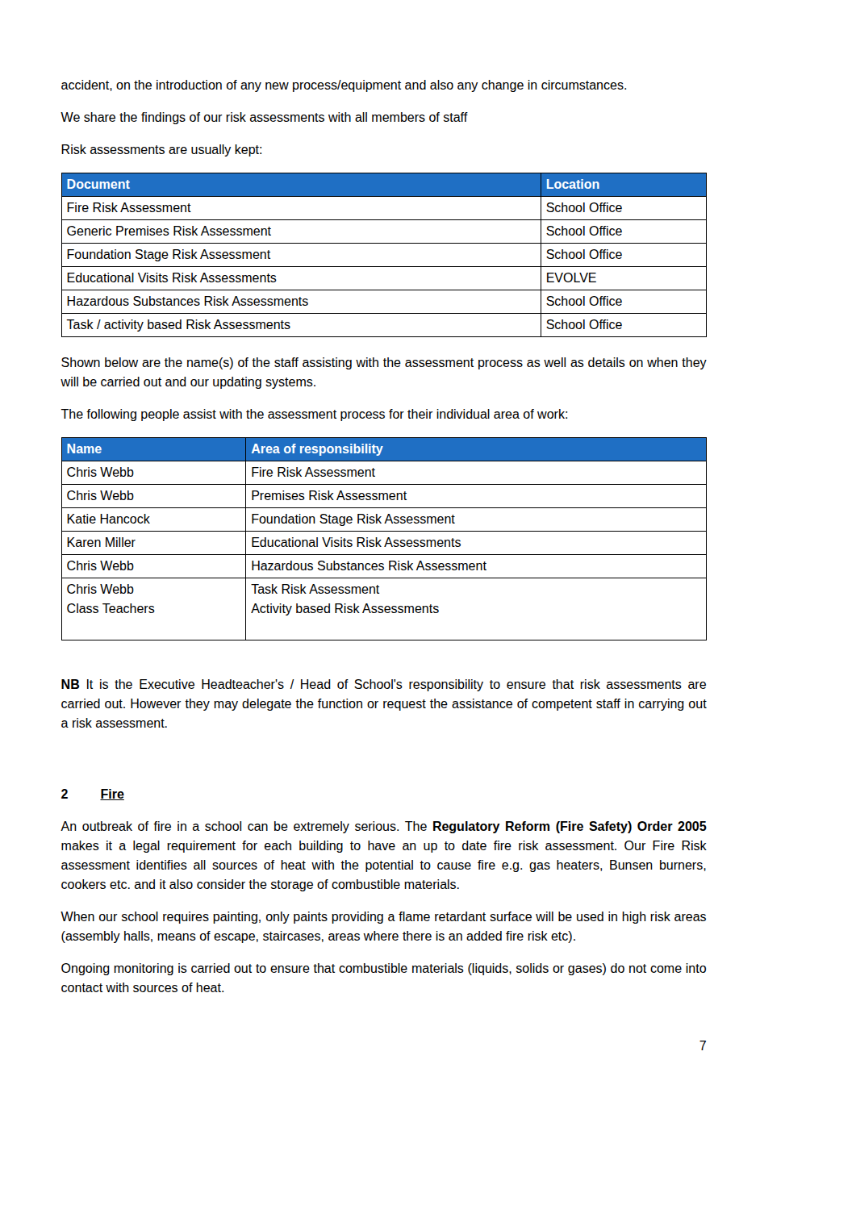accident, on the introduction of any new process/equipment and also any change in circumstances.
We share the findings of our risk assessments with all members of staff
Risk assessments are usually kept:
| Document | Location |
| --- | --- |
| Fire Risk Assessment | School Office |
| Generic Premises Risk Assessment | School Office |
| Foundation Stage Risk Assessment | School Office |
| Educational Visits Risk Assessments | EVOLVE |
| Hazardous Substances Risk Assessments | School Office |
| Task / activity based Risk Assessments | School Office |
Shown below are the name(s) of the staff assisting with the assessment process as well as details on when they will be carried out and our updating systems.
The following people assist with the assessment process for their individual area of work:
| Name | Area of responsibility |
| --- | --- |
| Chris Webb | Fire Risk Assessment |
| Chris Webb | Premises Risk Assessment |
| Katie Hancock | Foundation Stage Risk Assessment |
| Karen Miller | Educational Visits Risk Assessments |
| Chris Webb | Hazardous Substances Risk Assessment |
| Chris Webb Class Teachers | Task Risk Assessment Activity based Risk Assessments |
NB It is the Executive Headteacher's / Head of School's responsibility to ensure that risk assessments are carried out. However they may delegate the function or request the assistance of competent staff in carrying out a risk assessment.
2 Fire
An outbreak of fire in a school can be extremely serious. The Regulatory Reform (Fire Safety) Order 2005 makes it a legal requirement for each building to have an up to date fire risk assessment. Our Fire Risk assessment identifies all sources of heat with the potential to cause fire e.g. gas heaters, Bunsen burners, cookers etc. and it also consider the storage of combustible materials.
When our school requires painting, only paints providing a flame retardant surface will be used in high risk areas (assembly halls, means of escape, staircases, areas where there is an added fire risk etc).
Ongoing monitoring is carried out to ensure that combustible materials (liquids, solids or gases) do not come into contact with sources of heat.
7